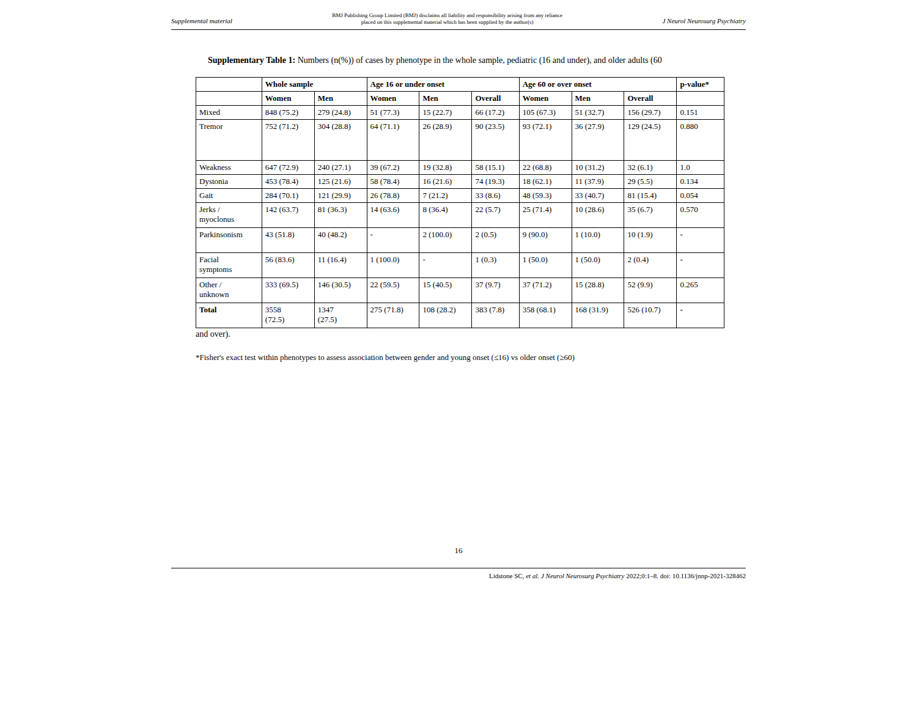Supplemental material
BMJ Publishing Group Limited (BMJ) disclaims all liability and responsibility arising from any reliance
placed on this supplemental material which has been supplied by the author(s)
J Neurol Neurosurg Psychiatry
Supplementary Table 1: Numbers (n(%)) of cases by phenotype in the whole sample, pediatric (16 and under), and older adults (60
| | Whole sample | Age 16 or under onset | Age 60 or over onset | p-value* |
| --- | --- | --- | --- | --- |
| | Women | Men | Women | Men | Overall | Women | Men | Overall | |
| Mixed | 848 (75.2) | 279 (24.8) | 51 (77.3) | 15 (22.7) | 66 (17.2) | 105 (67.3) | 51 (32.7) | 156 (29.7) | 0.151 |
| Tremor | 752 (71.2) | 304 (28.8) | 64 (71.1) | 26 (28.9) | 90 (23.5) | 93 (72.1) | 36 (27.9) | 129 (24.5) | 0.880 |
| Weakness | 647 (72.9) | 240 (27.1) | 39 (67.2) | 19 (32.8) | 58 (15.1) | 22 (68.8) | 10 (31.2) | 32 (6.1) | 1.0 |
| Dystonia | 453 (78.4) | 125 (21.6) | 58 (78.4) | 16 (21.6) | 74 (19.3) | 18 (62.1) | 11 (37.9) | 29 (5.5) | 0.134 |
| Gait | 284 (70.1) | 121 (29.9) | 26 (78.8) | 7 (21.2) | 33 (8.6) | 48 (59.3) | 33 (40.7) | 81 (15.4) | 0.054 |
| Jerks / myoclonus | 142 (63.7) | 81 (36.3) | 14 (63.6) | 8 (36.4) | 22 (5.7) | 25 (71.4) | 10 (28.6) | 35 (6.7) | 0.570 |
| Parkinsonism | 43 (51.8) | 40 (48.2) | - | 2 (100.0) | 2 (0.5) | 9 (90.0) | 1 (10.0) | 10 (1.9) | - |
| Facial symptoms | 56 (83.6) | 11 (16.4) | 1 (100.0) | - | 1 (0.3) | 1 (50.0) | 1 (50.0) | 2 (0.4) | - |
| Other / unknown | 333 (69.5) | 146 (30.5) | 22 (59.5) | 15 (40.5) | 37 (9.7) | 37 (71.2) | 15 (28.8) | 52 (9.9) | 0.265 |
| Total | 3558 (72.5) | 1347 (27.5) | 275 (71.8) | 108 (28.2) | 383 (7.8) | 358 (68.1) | 168 (31.9) | 526 (10.7) | - |
and over).
*Fisher's exact test within phenotypes to assess association between gender and young onset (≤16) vs older onset (≥60)
16
Lidstone SC, et al. J Neurol Neurosurg Psychiatry 2022;0:1–8. doi: 10.1136/jnnp-2021-328462